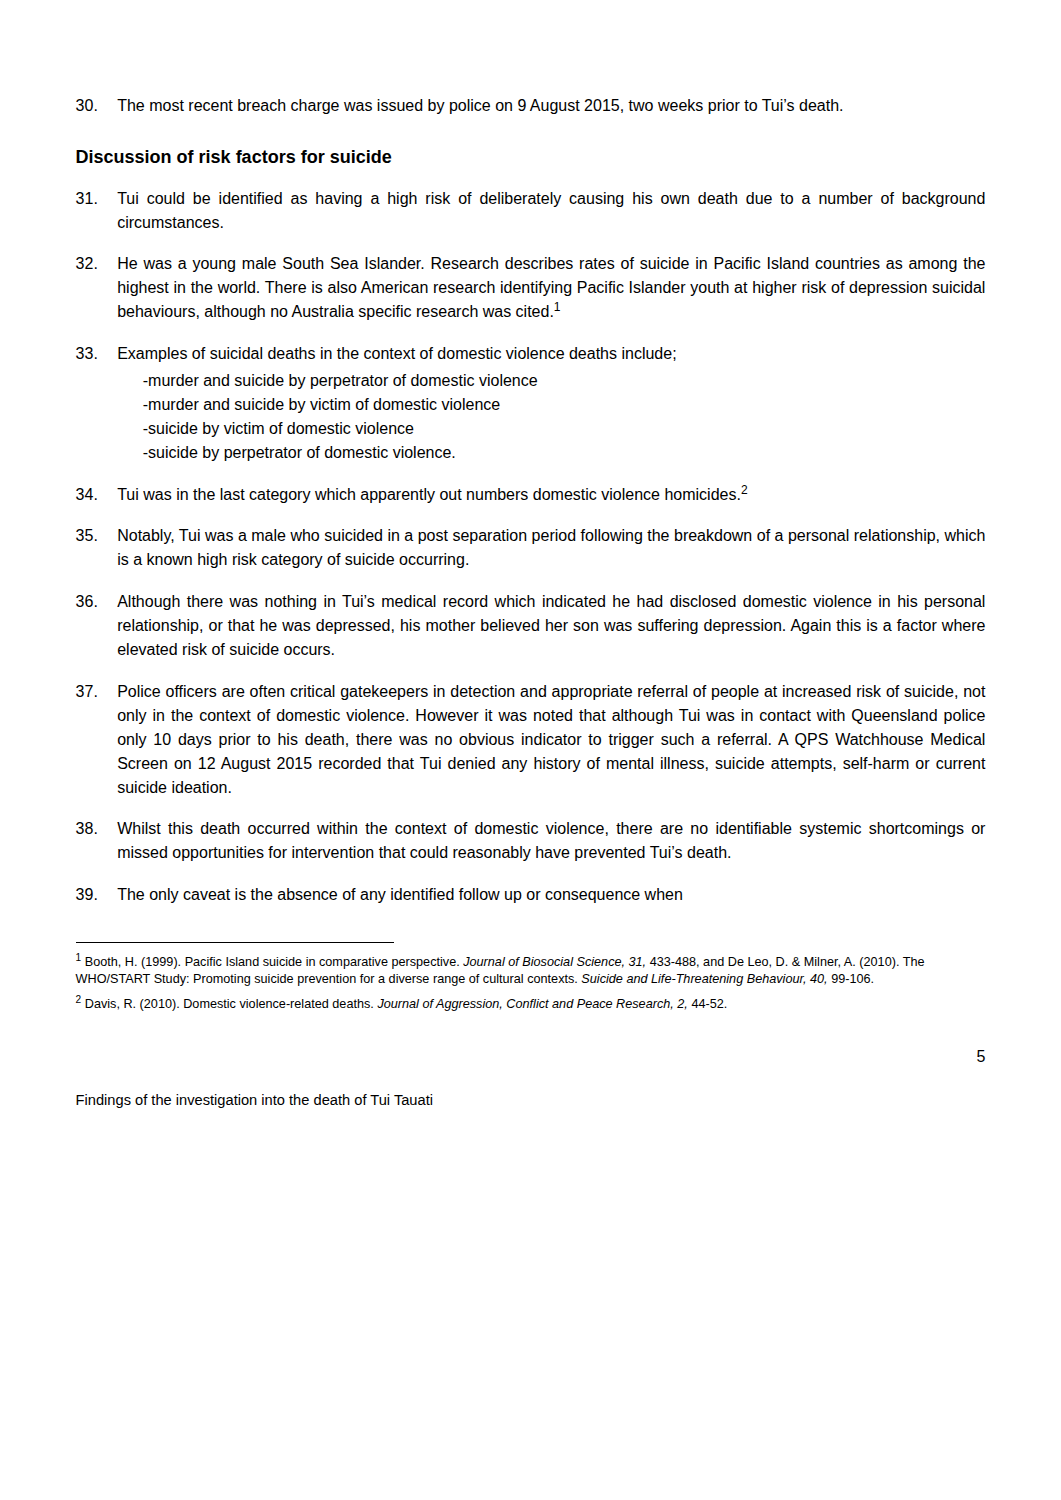30. The most recent breach charge was issued by police on 9 August 2015, two weeks prior to Tui’s death.
Discussion of risk factors for suicide
31. Tui could be identified as having a high risk of deliberately causing his own death due to a number of background circumstances.
32. He was a young male South Sea Islander. Research describes rates of suicide in Pacific Island countries as among the highest in the world. There is also American research identifying Pacific Islander youth at higher risk of depression suicidal behaviours, although no Australia specific research was cited.1
33. Examples of suicidal deaths in the context of domestic violence deaths include;
-murder and suicide by perpetrator of domestic violence
-murder and suicide by victim of domestic violence
-suicide by victim of domestic violence
-suicide by perpetrator of domestic violence.
34. Tui was in the last category which apparently out numbers domestic violence homicides.2
35. Notably, Tui was a male who suicided in a post separation period following the breakdown of a personal relationship, which is a known high risk category of suicide occurring.
36. Although there was nothing in Tui’s medical record which indicated he had disclosed domestic violence in his personal relationship, or that he was depressed, his mother believed her son was suffering depression. Again this is a factor where elevated risk of suicide occurs.
37. Police officers are often critical gatekeepers in detection and appropriate referral of people at increased risk of suicide, not only in the context of domestic violence. However it was noted that although Tui was in contact with Queensland police only 10 days prior to his death, there was no obvious indicator to trigger such a referral. A QPS Watchhouse Medical Screen on 12 August 2015 recorded that Tui denied any history of mental illness, suicide attempts, self-harm or current suicide ideation.
38. Whilst this death occurred within the context of domestic violence, there are no identifiable systemic shortcomings or missed opportunities for intervention that could reasonably have prevented Tui’s death.
39. The only caveat is the absence of any identified follow up or consequence when
1 Booth, H. (1999). Pacific Island suicide in comparative perspective. Journal of Biosocial Science, 31, 433-488, and De Leo, D. & Milner, A. (2010). The WHO/START Study: Promoting suicide prevention for a diverse range of cultural contexts. Suicide and Life-Threatening Behaviour, 40, 99-106.
2 Davis, R. (2010). Domestic violence-related deaths. Journal of Aggression, Conflict and Peace Research, 2, 44-52.
5
Findings of the investigation into the death of Tui Tauati